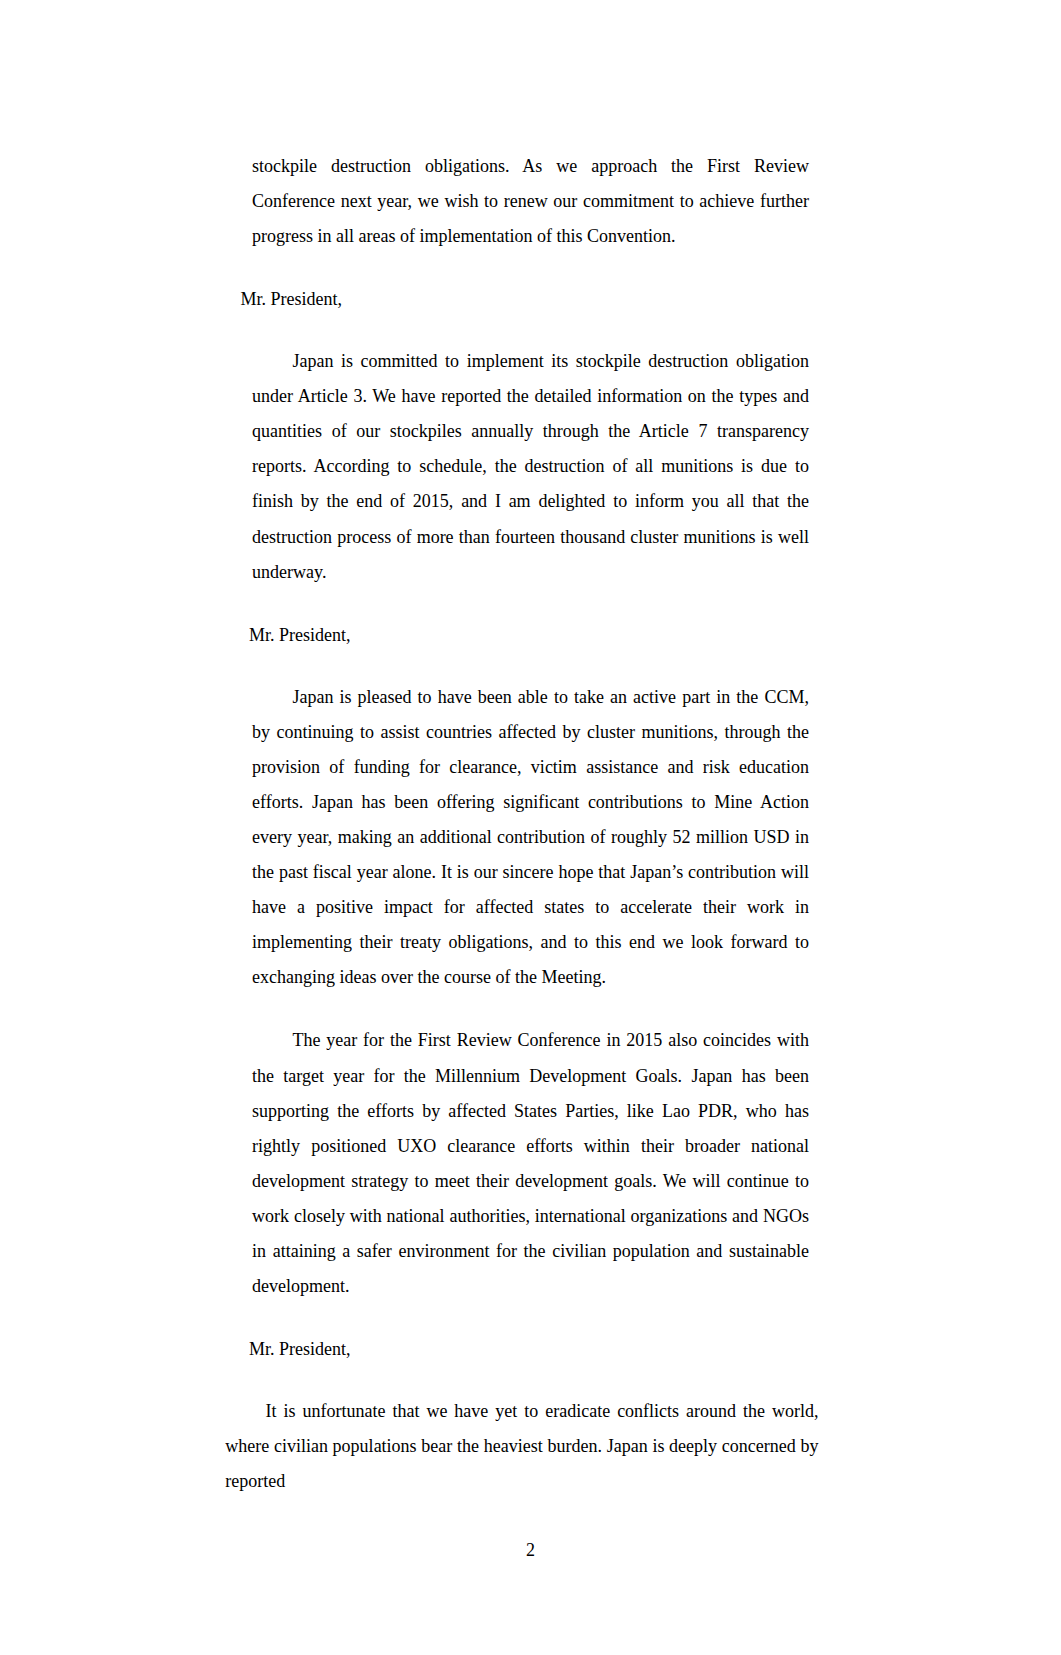stockpile destruction obligations. As we approach the First Review Conference next year, we wish to renew our commitment to achieve further progress in all areas of implementation of this Convention.
Mr. President,
Japan is committed to implement its stockpile destruction obligation under Article 3. We have reported the detailed information on the types and quantities of our stockpiles annually through the Article 7 transparency reports. According to schedule, the destruction of all munitions is due to finish by the end of 2015, and I am delighted to inform you all that the destruction process of more than fourteen thousand cluster munitions is well underway.
Mr. President,
Japan is pleased to have been able to take an active part in the CCM, by continuing to assist countries affected by cluster munitions, through the provision of funding for clearance, victim assistance and risk education efforts. Japan has been offering significant contributions to Mine Action every year, making an additional contribution of roughly 52 million USD in the past fiscal year alone. It is our sincere hope that Japan’s contribution will have a positive impact for affected states to accelerate their work in implementing their treaty obligations, and to this end we look forward to exchanging ideas over the course of the Meeting.
The year for the First Review Conference in 2015 also coincides with the target year for the Millennium Development Goals. Japan has been supporting the efforts by affected States Parties, like Lao PDR, who has rightly positioned UXO clearance efforts within their broader national development strategy to meet their development goals. We will continue to work closely with national authorities, international organizations and NGOs in attaining a safer environment for the civilian population and sustainable development.
Mr. President,
It is unfortunate that we have yet to eradicate conflicts around the world, where civilian populations bear the heaviest burden. Japan is deeply concerned by reported
2